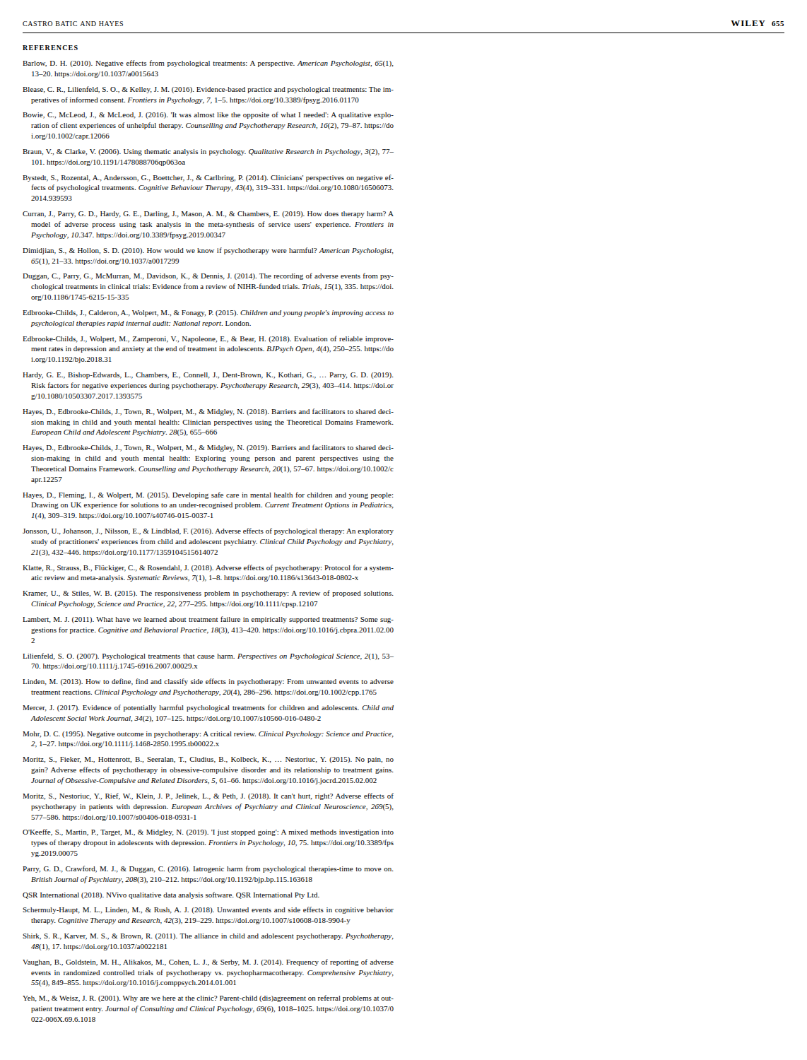Castro Batic and Hayes WILEY 655
References
Barlow, D. H. (2010). Negative effects from psychological treatments: A perspective. American Psychologist, 65(1), 13–20. https://doi.org/10.1037/a0015643
Blease, C. R., Lilienfeld, S. O., & Kelley, J. M. (2016). Evidence-based practice and psychological treatments: The imperatives of informed consent. Frontiers in Psychology, 7, 1–5. https://doi.org/10.3389/fpsyg.2016.01170
Bowie, C., McLeod, J., & McLeod, J. (2016). 'It was almost like the opposite of what I needed': A qualitative exploration of client experiences of unhelpful therapy. Counselling and Psychotherapy Research, 16(2), 79–87. https://doi.org/10.1002/capr.12066
Braun, V., & Clarke, V. (2006). Using thematic analysis in psychology. Qualitative Research in Psychology, 3(2), 77–101. https://doi.org/10.1191/1478088706qp063oa
Bystedt, S., Rozental, A., Andersson, G., Boettcher, J., & Carlbring, P. (2014). Clinicians' perspectives on negative effects of psychological treatments. Cognitive Behaviour Therapy, 43(4), 319–331. https://doi.org/10.1080/16506073.2014.939593
Curran, J., Parry, G. D., Hardy, G. E., Darling, J., Mason, A. M., & Chambers, E. (2019). How does therapy harm? A model of adverse process using task analysis in the meta-synthesis of service users' experience. Frontiers in Psychology, 10.347. https://doi.org/10.3389/fpsyg.2019.00347
Dimidjian, S., & Hollon, S. D. (2010). How would we know if psychotherapy were harmful? American Psychologist, 65(1), 21–33. https://doi.org/10.1037/a0017299
Duggan, C., Parry, G., McMurran, M., Davidson, K., & Dennis, J. (2014). The recording of adverse events from psychological treatments in clinical trials: Evidence from a review of NIHR-funded trials. Trials, 15(1), 335. https://doi.org/10.1186/1745-6215-15-335
Edbrooke-Childs, J., Calderon, A., Wolpert, M., & Fonagy, P. (2015). Children and young people's improving access to psychological therapies rapid internal audit: National report. London.
Edbrooke-Childs, J., Wolpert, M., Zamperoni, V., Napoleone, E., & Bear, H. (2018). Evaluation of reliable improvement rates in depression and anxiety at the end of treatment in adolescents. BJPsych Open, 4(4), 250–255. https://doi.org/10.1192/bjo.2018.31
Hardy, G. E., Bishop-Edwards, L., Chambers, E., Connell, J., Dent-Brown, K., Kothari, G., … Parry, G. D. (2019). Risk factors for negative experiences during psychotherapy. Psychotherapy Research, 29(3), 403–414. https://doi.org/10.1080/10503307.2017.1393575
Hayes, D., Edbrooke-Childs, J., Town, R., Wolpert, M., & Midgley, N. (2018). Barriers and facilitators to shared decision making in child and youth mental health: Clinician perspectives using the Theoretical Domains Framework. European Child and Adolescent Psychiatry. 28(5), 655–666
Hayes, D., Edbrooke-Childs, J., Town, R., Wolpert, M., & Midgley, N. (2019). Barriers and facilitators to shared decision-making in child and youth mental health: Exploring young person and parent perspectives using the Theoretical Domains Framework. Counselling and Psychotherapy Research, 20(1), 57–67. https://doi.org/10.1002/capr.12257
Hayes, D., Fleming, I., & Wolpert, M. (2015). Developing safe care in mental health for children and young people: Drawing on UK experience for solutions to an under-recognised problem. Current Treatment Options in Pediatrics, 1(4), 309–319. https://doi.org/10.1007/s40746-015-0037-1
Jonsson, U., Johanson, J., Nilsson, E., & Lindblad, F. (2016). Adverse effects of psychological therapy: An exploratory study of practitioners' experiences from child and adolescent psychiatry. Clinical Child Psychology and Psychiatry, 21(3), 432–446. https://doi.org/10.1177/1359104515614072
Klatte, R., Strauss, B., Flückiger, C., & Rosendahl, J. (2018). Adverse effects of psychotherapy: Protocol for a systematic review and meta-analysis. Systematic Reviews, 7(1), 1–8. https://doi.org/10.1186/s13643-018-0802-x
Kramer, U., & Stiles, W. B. (2015). The responsiveness problem in psychotherapy: A review of proposed solutions. Clinical Psychology, Science and Practice, 22, 277–295. https://doi.org/10.1111/cpsp.12107
Lambert, M. J. (2011). What have we learned about treatment failure in empirically supported treatments? Some suggestions for practice. Cognitive and Behavioral Practice, 18(3), 413–420. https://doi.org/10.1016/j.cbpra.2011.02.002
Lilienfeld, S. O. (2007). Psychological treatments that cause harm. Perspectives on Psychological Science, 2(1), 53–70. https://doi.org/10.1111/j.1745-6916.2007.00029.x
Linden, M. (2013). How to define, find and classify side effects in psychotherapy: From unwanted events to adverse treatment reactions. Clinical Psychology and Psychotherapy, 20(4), 286–296. https://doi.org/10.1002/cpp.1765
Mercer, J. (2017). Evidence of potentially harmful psychological treatments for children and adolescents. Child and Adolescent Social Work Journal, 34(2), 107–125. https://doi.org/10.1007/s10560-016-0480-2
Mohr, D. C. (1995). Negative outcome in psychotherapy: A critical review. Clinical Psychology: Science and Practice, 2, 1–27. https://doi.org/10.1111/j.1468-2850.1995.tb00022.x
Moritz, S., Fieker, M., Hottenrott, B., Seeralan, T., Cludius, B., Kolbeck, K., … Nestoriuc, Y. (2015). No pain, no gain? Adverse effects of psychotherapy in obsessive-compulsive disorder and its relationship to treatment gains. Journal of Obsessive-Compulsive and Related Disorders, 5, 61–66. https://doi.org/10.1016/j.jocrd.2015.02.002
Moritz, S., Nestoriuc, Y., Rief, W., Klein, J. P., Jelinek, L., & Peth, J. (2018). It can't hurt, right? Adverse effects of psychotherapy in patients with depression. European Archives of Psychiatry and Clinical Neuroscience, 269(5), 577–586. https://doi.org/10.1007/s00406-018-0931-1
O'Keeffe, S., Martin, P., Target, M., & Midgley, N. (2019). 'I just stopped going': A mixed methods investigation into types of therapy dropout in adolescents with depression. Frontiers in Psychology, 10, 75. https://doi.org/10.3389/fpsyg.2019.00075
Parry, G. D., Crawford, M. J., & Duggan, C. (2016). Iatrogenic harm from psychological therapies-time to move on. British Journal of Psychiatry, 208(3), 210–212. https://doi.org/10.1192/bjp.bp.115.163618
QSR International (2018). NVivo qualitative data analysis software. QSR International Pty Ltd.
Schermuly-Haupt, M. L., Linden, M., & Rush, A. J. (2018). Unwanted events and side effects in cognitive behavior therapy. Cognitive Therapy and Research, 42(3), 219–229. https://doi.org/10.1007/s10608-018-9904-y
Shirk, S. R., Karver, M. S., & Brown, R. (2011). The alliance in child and adolescent psychotherapy. Psychotherapy, 48(1), 17. https://doi.org/10.1037/a0022181
Vaughan, B., Goldstein, M. H., Alikakos, M., Cohen, L. J., & Serby, M. J. (2014). Frequency of reporting of adverse events in randomized controlled trials of psychotherapy vs. psychopharmacotherapy. Comprehensive Psychiatry, 55(4), 849–855. https://doi.org/10.1016/j.comppsych.2014.01.001
Yeh, M., & Weisz, J. R. (2001). Why are we here at the clinic? Parent-child (dis)agreement on referral problems at outpatient treatment entry. Journal of Consulting and Clinical Psychology, 69(6), 1018–1025. https://doi.org/10.1037/0022-006X.69.6.1018